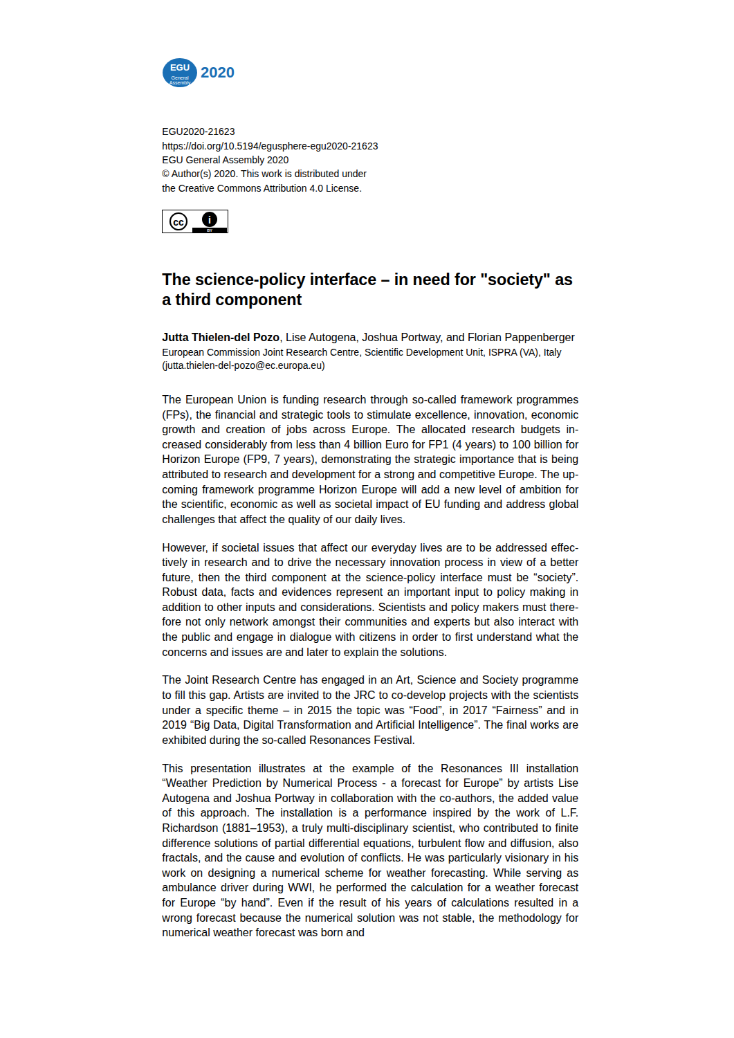EGU General Assembly 2020
EGU2020-21623
https://doi.org/10.5194/egusphere-egu2020-21623
EGU General Assembly 2020
© Author(s) 2020. This work is distributed under
the Creative Commons Attribution 4.0 License.
cc i BY
The science-policy interface – in need for "society" as a third component
Jutta Thielen-del Pozo, Lise Autogena, Joshua Portway, and Florian Pappenberger
European Commission Joint Research Centre, Scientific Development Unit, ISPRA (VA), Italy (jutta.thielen-del-pozo@ec.europa.eu)
The European Union is funding research through so-called framework programmes (FPs), the financial and strategic tools to stimulate excellence, innovation, economic growth and creation of jobs across Europe. The allocated research budgets increased considerably from less than 4 billion Euro for FP1 (4 years) to 100 billion for Horizon Europe (FP9, 7 years), demonstrating the strategic importance that is being attributed to research and development for a strong and competitive Europe. The upcoming framework programme Horizon Europe will add a new level of ambition for the scientific, economic as well as societal impact of EU funding and address global challenges that affect the quality of our daily lives.
However, if societal issues that affect our everyday lives are to be addressed effectively in research and to drive the necessary innovation process in view of a better future, then the third component at the science-policy interface must be “society”. Robust data, facts and evidences represent an important input to policy making in addition to other inputs and considerations. Scientists and policy makers must therefore not only network amongst their communities and experts but also interact with the public and engage in dialogue with citizens in order to first understand what the concerns and issues are and later to explain the solutions.
The Joint Research Centre has engaged in an Art, Science and Society programme to fill this gap. Artists are invited to the JRC to co-develop projects with the scientists under a specific theme – in 2015 the topic was “Food”, in 2017 “Fairness” and in 2019 “Big Data, Digital Transformation and Artificial Intelligence”. The final works are exhibited during the so-called Resonances Festival.
This presentation illustrates at the example of the Resonances III installation “Weather Prediction by Numerical Process - a forecast for Europe” by artists Lise Autogena and Joshua Portway in collaboration with the co-authors, the added value of this approach. The installation is a performance inspired by the work of L.F. Richardson (1881–1953), a truly multi-disciplinary scientist, who contributed to finite difference solutions of partial differential equations, turbulent flow and diffusion, also fractals, and the cause and evolution of conflicts. He was particularly visionary in his work on designing a numerical scheme for weather forecasting. While serving as ambulance driver during WWI, he performed the calculation for a weather forecast for Europe “by hand”. Even if the result of his years of calculations resulted in a wrong forecast because the numerical solution was not stable, the methodology for numerical weather forecast was born and